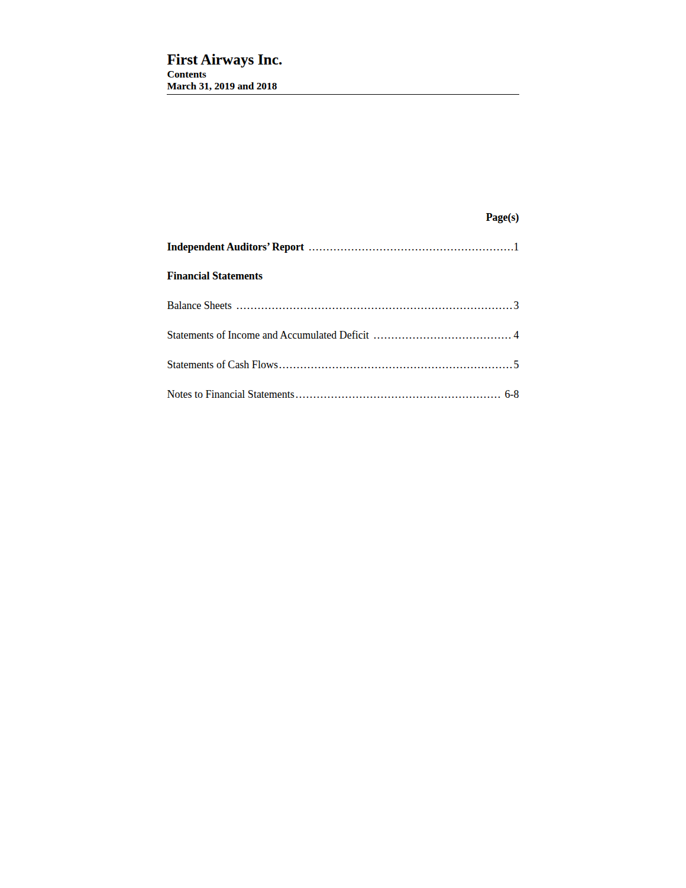First Airways Inc.
Contents
March 31, 2019 and 2018
Page(s)
Independent Auditors’ Report ..................................................................................................... 1
Financial Statements
Balance Sheets .............................................................................................................. 3
Statements of Income and Accumulated Deficit ........................................................... 4
Statements of Cash Flows ............................................................................................. 5
Notes to Financial Statements ................................................................................................. 6-8